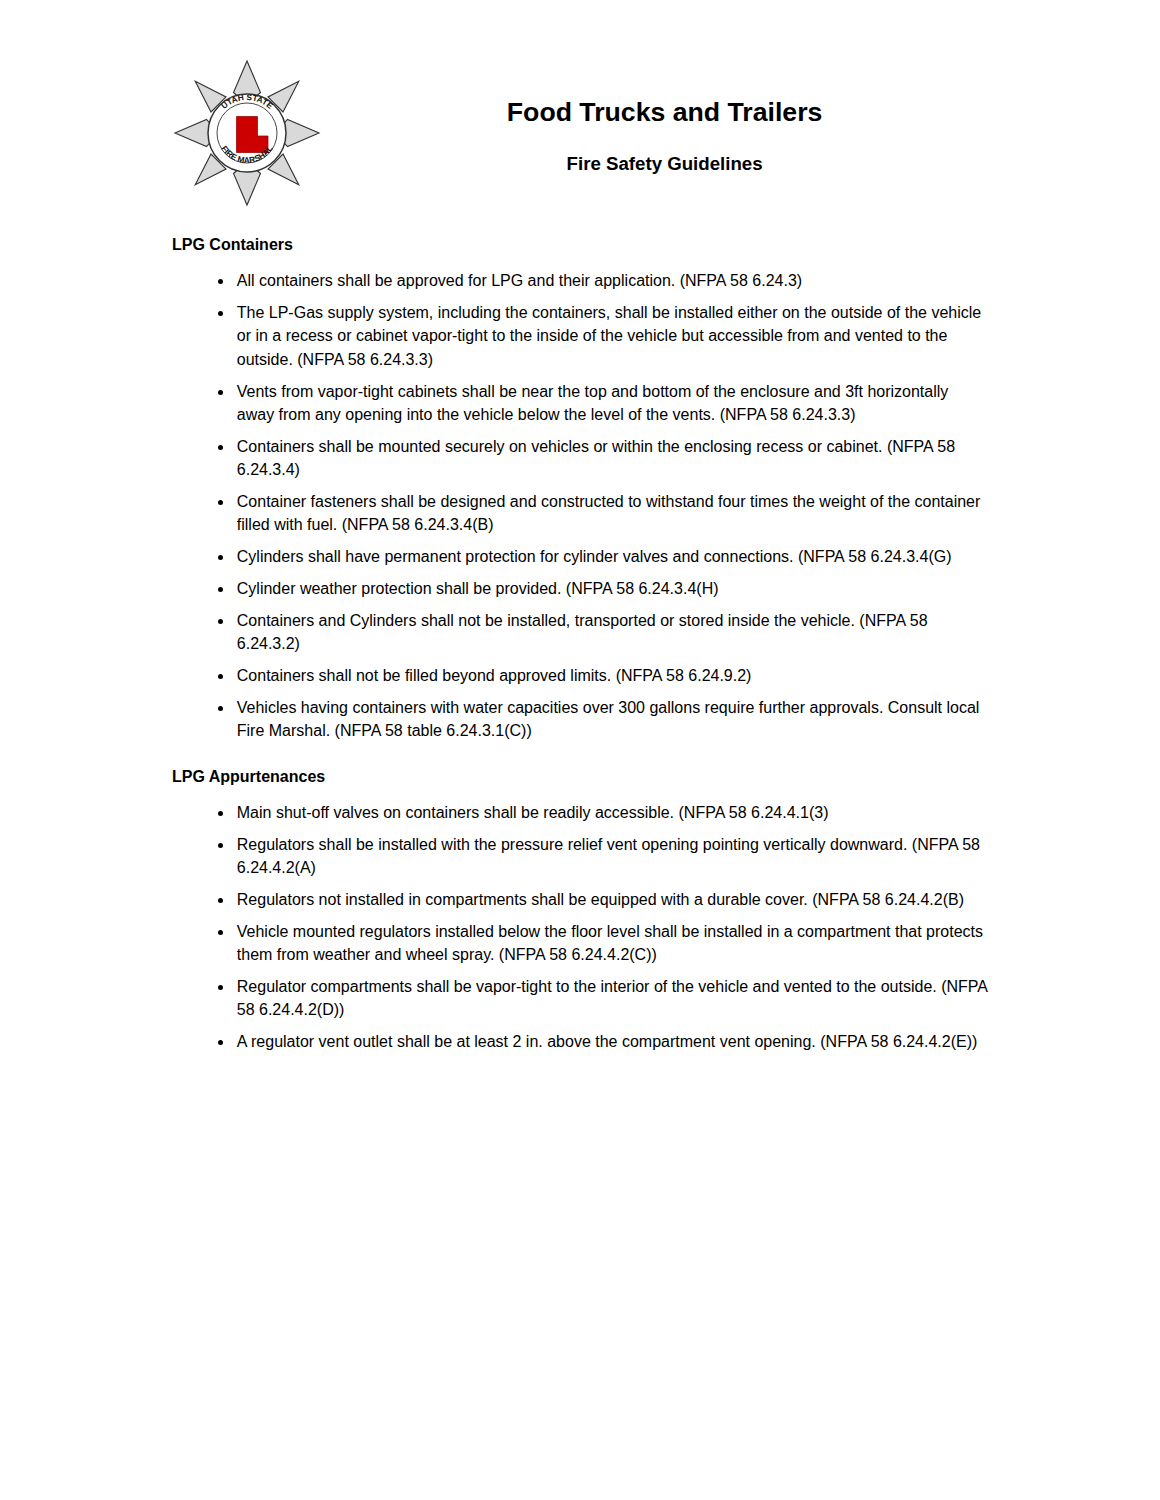UTAH STATE FIRE MARSHAL
Food Trucks and Trailers
Fire Safety Guidelines
LPG Containers
All containers shall be approved for LPG and their application. (NFPA 58 6.24.3)
The LP-Gas supply system, including the containers, shall be installed either on the outside of the vehicle or in a recess or cabinet vapor-tight to the inside of the vehicle but accessible from and vented to the outside. (NFPA 58 6.24.3.3)
Vents from vapor-tight cabinets shall be near the top and bottom of the enclosure and 3ft horizontally away from any opening into the vehicle below the level of the vents. (NFPA 58 6.24.3.3)
Containers shall be mounted securely on vehicles or within the enclosing recess or cabinet. (NFPA 58 6.24.3.4)
Container fasteners shall be designed and constructed to withstand four times the weight of the container filled with fuel. (NFPA 58 6.24.3.4(B)
Cylinders shall have permanent protection for cylinder valves and connections. (NFPA 58 6.24.3.4(G)
Cylinder weather protection shall be provided. (NFPA 58 6.24.3.4(H)
Containers and Cylinders shall not be installed, transported or stored inside the vehicle. (NFPA 58 6.24.3.2)
Containers shall not be filled beyond approved limits. (NFPA 58 6.24.9.2)
Vehicles having containers with water capacities over 300 gallons require further approvals. Consult local Fire Marshal. (NFPA 58 table 6.24.3.1(C))
LPG Appurtenances
Main shut-off valves on containers shall be readily accessible. (NFPA 58 6.24.4.1(3)
Regulators shall be installed with the pressure relief vent opening pointing vertically downward. (NFPA 58 6.24.4.2(A)
Regulators not installed in compartments shall be equipped with a durable cover. (NFPA 58 6.24.4.2(B)
Vehicle mounted regulators installed below the floor level shall be installed in a compartment that protects them from weather and wheel spray. (NFPA 58 6.24.4.2(C))
Regulator compartments shall be vapor-tight to the interior of the vehicle and vented to the outside. (NFPA 58 6.24.4.2(D))
A regulator vent outlet shall be at least 2 in. above the compartment vent opening. (NFPA 58 6.24.4.2(E))